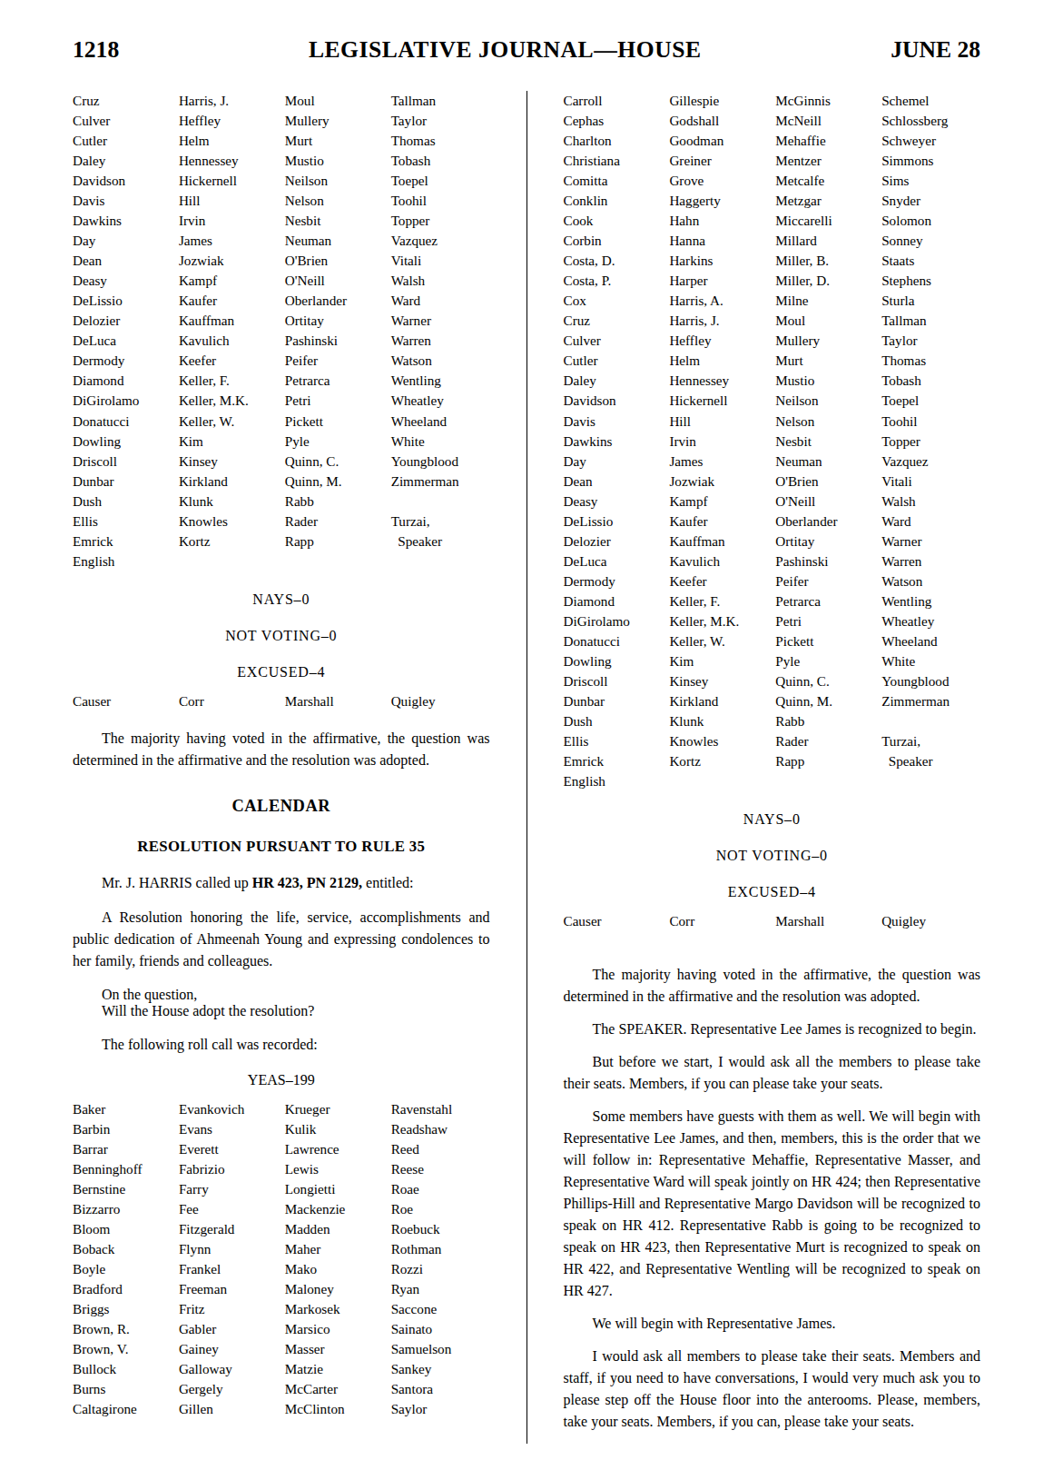1218 LEGISLATIVE JOURNAL—HOUSE JUNE 28
Cruz
Harris, J.
Moul
Tallman
Culver
Heffley
Mullery
Taylor
Cutler
Helm
Murt
Thomas
Daley
Hennessey
Mustio
Tobash
Davidson
Hickernell
Neilson
Toepel
Davis
Hill
Nelson
Toohil
Dawkins
Irvin
Nesbit
Topper
Day
James
Neuman
Vazquez
Dean
Jozwiak
O'Brien
Vitali
Deasy
Kampf
O'Neill
Walsh
DeLissio
Kaufer
Oberlander
Ward
Delozier
Kauffman
Ortitay
Warner
DeLuca
Kavulich
Pashinski
Warren
Dermody
Keefer
Peifer
Watson
Diamond
Keller, F.
Petrarca
Wentling
DiGirolamo
Keller, M.K.
Petri
Wheatley
Donatucci
Keller, W.
Pickett
Wheeland
Dowling
Kim
Pyle
White
Driscoll
Kinsey
Quinn, C.
Youngblood
Dunbar
Kirkland
Quinn, M.
Zimmerman
Dush
Klunk
Rabb
Ellis
Knowles
Rader
Turzai,
Emrick
Kortz
Rapp
Speaker
English
NAYS–0
NOT VOTING–0
EXCUSED–4
Causer
Corr
Marshall
Quigley
The majority having voted in the affirmative, the question was determined in the affirmative and the resolution was adopted.
CALENDAR
RESOLUTION PURSUANT TO RULE 35
Mr. J. HARRIS called up HR 423, PN 2129, entitled:
A Resolution honoring the life, service, accomplishments and public dedication of Ahmeenah Young and expressing condolences to her family, friends and colleagues.
On the question,
Will the House adopt the resolution?
The following roll call was recorded:
YEAS–199
Baker
Evankovich
Krueger
Ravenstahl
Barbin
Evans
Kulik
Readshaw
Barrar
Everett
Lawrence
Reed
Benninghoff
Fabrizio
Lewis
Reese
Bernstine
Farry
Longietti
Roae
Bizzarro
Fee
Mackenzie
Roe
Bloom
Fitzgerald
Madden
Roebuck
Boback
Flynn
Maher
Rothman
Boyle
Frankel
Mako
Rozzi
Bradford
Freeman
Maloney
Ryan
Briggs
Fritz
Markosek
Saccone
Brown, R.
Gabler
Marsico
Sainato
Brown, V.
Gainey
Masser
Samuelson
Bullock
Galloway
Matzie
Sankey
Burns
Gergely
McCarter
Santora
Caltagirone
Gillen
McClinton
Saylor
Carroll
Gillespie
McGinnis
Schemel
Cephas
Godshall
McNeill
Schlossberg
Charlton
Goodman
Mehaffie
Schweyer
Christiana
Greiner
Mentzer
Simmons
Comitta
Grove
Metcalfe
Sims
Conklin
Haggerty
Metzgar
Snyder
Cook
Hahn
Miccarelli
Solomon
Corbin
Hanna
Millard
Sonney
Costa, D.
Harkins
Miller, B.
Staats
Costa, P.
Harper
Miller, D.
Stephens
Cox
Harris, A.
Milne
Sturla
Cruz
Harris, J.
Moul
Tallman
Culver
Heffley
Mullery
Taylor
Cutler
Helm
Murt
Thomas
Daley
Hennessey
Mustio
Tobash
Davidson
Hickernell
Neilson
Toepel
Davis
Hill
Nelson
Toohil
Dawkins
Irvin
Nesbit
Topper
Day
James
Neuman
Vazquez
Dean
Jozwiak
O'Brien
Vitali
Deasy
Kampf
O'Neill
Walsh
DeLissio
Kaufer
Oberlander
Ward
Delozier
Kauffman
Ortitay
Warner
DeLuca
Kavulich
Pashinski
Warren
Dermody
Keefer
Peifer
Watson
Diamond
Keller, F.
Petrarca
Wentling
DiGirolamo
Keller, M.K.
Petri
Wheatley
Donatucci
Keller, W.
Pickett
Wheeland
Dowling
Kim
Pyle
White
Driscoll
Kinsey
Quinn, C.
Youngblood
Dunbar
Kirkland
Quinn, M.
Zimmerman
Dush
Klunk
Rabb
Ellis
Knowles
Rader
Turzai,
Emrick
Kortz
Rapp
Speaker
English
NAYS–0
NOT VOTING–0
EXCUSED–4
Causer
Corr
Marshall
Quigley
The majority having voted in the affirmative, the question was determined in the affirmative and the resolution was adopted.
The SPEAKER. Representative Lee James is recognized to begin.
But before we start, I would ask all the members to please take their seats. Members, if you can please take your seats.
Some members have guests with them as well. We will begin with Representative Lee James, and then, members, this is the order that we will follow in: Representative Mehaffie, Representative Masser, and Representative Ward will speak jointly on HR 424; then Representative Phillips-Hill and Representative Margo Davidson will be recognized to speak on HR 412. Representative Rabb is going to be recognized to speak on HR 423, then Representative Murt is recognized to speak on HR 422, and Representative Wentling will be recognized to speak on HR 427.
We will begin with Representative James.
I would ask all members to please take their seats. Members and staff, if you need to have conversations, I would very much ask you to please step off the House floor into the anterooms. Please, members, take your seats. Members, if you can, please take your seats.